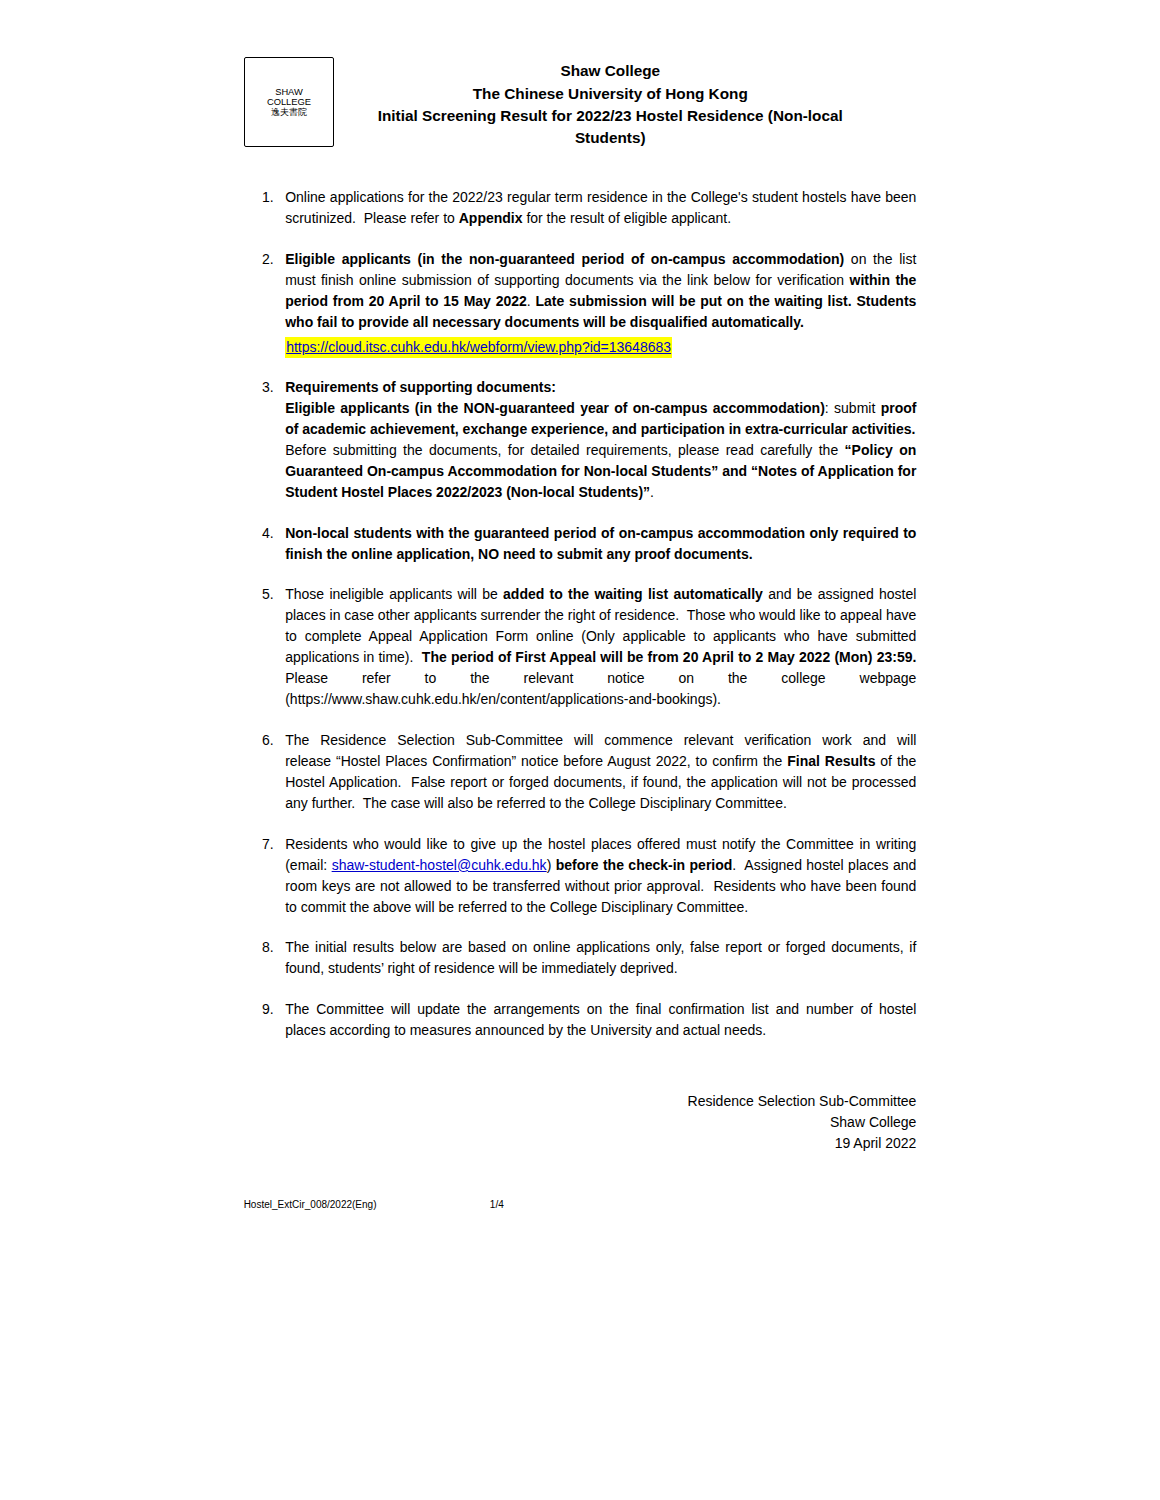SHAW
COLLEGE
逸夫書院
Shaw College
The Chinese University of Hong Kong
Initial Screening Result for 2022/23 Hostel Residence (Non-local Students)
Online applications for the 2022/23 regular term residence in the College's student hostels have been scrutinized. Please refer to Appendix for the result of eligible applicant.
Eligible applicants (in the non-guaranteed period of on-campus accommodation) on the list must finish online submission of supporting documents via the link below for verification within the period from 20 April to 15 May 2022. Late submission will be put on the waiting list. Students who fail to provide all necessary documents will be disqualified automatically.
https://cloud.itsc.cuhk.edu.hk/webform/view.php?id=13648683
Requirements of supporting documents:
Eligible applicants (in the NON-guaranteed year of on-campus accommodation): submit proof of academic achievement, exchange experience, and participation in extra-curricular activities.
Before submitting the documents, for detailed requirements, please read carefully the “Policy on Guaranteed On-campus Accommodation for Non-local Students” and “Notes of Application for Student Hostel Places 2022/2023 (Non-local Students)”.
Non-local students with the guaranteed period of on-campus accommodation only required to finish the online application, NO need to submit any proof documents.
Those ineligible applicants will be added to the waiting list automatically and be assigned hostel places in case other applicants surrender the right of residence. Those who would like to appeal have to complete Appeal Application Form online (Only applicable to applicants who have submitted applications in time). The period of First Appeal will be from 20 April to 2 May 2022 (Mon) 23:59. Please refer to the relevant notice on the college webpage (https://www.shaw.cuhk.edu.hk/en/content/applications-and-bookings).
The Residence Selection Sub-Committee will commence relevant verification work and will release “Hostel Places Confirmation” notice before August 2022, to confirm the Final Results of the Hostel Application. False report or forged documents, if found, the application will not be processed any further. The case will also be referred to the College Disciplinary Committee.
Residents who would like to give up the hostel places offered must notify the Committee in writing (email: shaw-student-hostel@cuhk.edu.hk) before the check-in period. Assigned hostel places and room keys are not allowed to be transferred without prior approval. Residents who have been found to commit the above will be referred to the College Disciplinary Committee.
The initial results below are based on online applications only, false report or forged documents, if found, students’ right of residence will be immediately deprived.
The Committee will update the arrangements on the final confirmation list and number of hostel places according to measures announced by the University and actual needs.
Residence Selection Sub-Committee
Shaw College
19 April 2022
Hostel_ExtCir_008/2022(Eng)
1/4